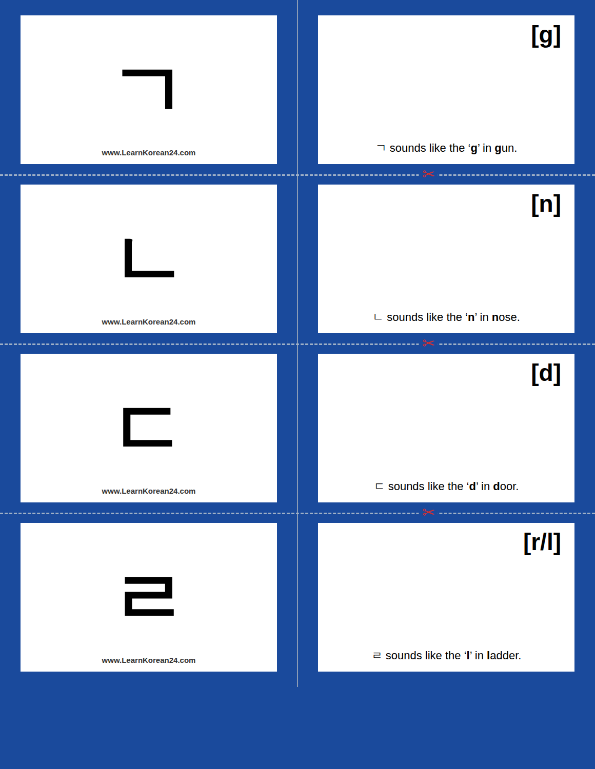ㄱ
www.LearnKorean24.com
[g]
ㄱ sounds like the ‘g’ in gun.
✂
ㄴ
www.LearnKorean24.com
[n]
ㄴ sounds like the ‘n’ in nose.
✂
ㄷ
www.LearnKorean24.com
[d]
ㄷ sounds like the ‘d’ in door.
✂
ㄹ
www.LearnKorean24.com
[r/l]
ㄹ sounds like the ‘l’ in ladder.